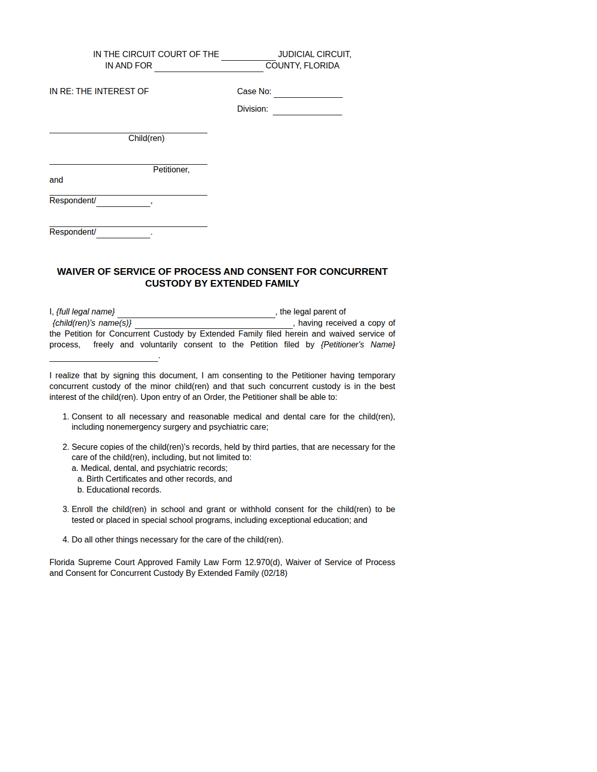IN THE CIRCUIT COURT OF THE JUDICIAL CIRCUIT,
IN AND FOR COUNTY, FLORIDA
| IN RE: THE INTEREST OF | Case No: Division: |
| Child(ren) Petitioner, and Respondent/ , Respondent/ . | |
WAIVER OF SERVICE OF PROCESS AND CONSENT FOR CONCURRENT
CUSTODY BY EXTENDED FAMILY
I, {full legal name} , the legal parent of
{child(ren)'s name(s)} , having received a copy of the Petition for Concurrent Custody by Extended Family filed herein and waived service of process, freely and voluntarily consent to the Petition filed by {Petitioner's Name} .
I realize that by signing this document, I am consenting to the Petitioner having temporary concurrent custody of the minor child(ren) and that such concurrent custody is in the best interest of the child(ren). Upon entry of an Order, the Petitioner shall be able to:
Consent to all necessary and reasonable medical and dental care for the child(ren), including nonemergency surgery and psychiatric care;
Secure copies of the child(ren)'s records, held by third parties, that are necessary for the care of the child(ren), including, but not limited to:
a. Medical, dental, and psychiatric records;
Birth Certificates and other records, and
Educational records.
Enroll the child(ren) in school and grant or withhold consent for the child(ren) to be tested or placed in special school programs, including exceptional education; and
Do all other things necessary for the care of the child(ren).
Florida Supreme Court Approved Family Law Form 12.970(d), Waiver of Service of Process and Consent for Concurrent Custody By Extended Family (02/18)